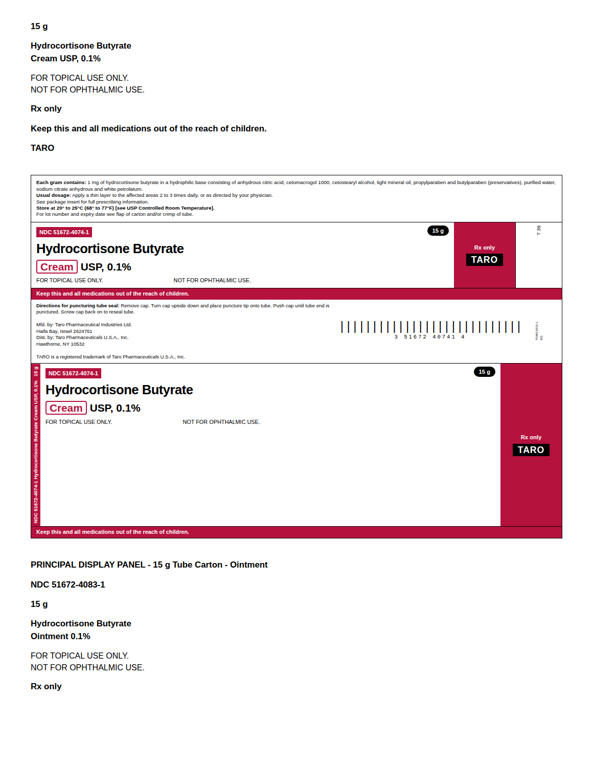15 g
Hydrocortisone Butyrate
Cream USP, 0.1%
FOR TOPICAL USE ONLY.
NOT FOR OPHTHALMIC USE.
Rx only
Keep this and all medications out of the reach of children.
TARO
Each gram contains: 1 mg of hydrocortisone butyrate in a hydrophilic base consisting of anhydrous citric acid, cetomacrogol 1000, cetostearyl alcohol, light mineral oil, propylparaben and butylparaben (preservatives), purified water, sodium citrate anhydrous and white petrolatum.
Usual dosage: Apply a thin layer to the affected areas 2 to 3 times daily, or as directed by your physician.
See package insert for full prescribing information.
Store at 20° to 25°C (68° to 77°F) [see USP Controlled Room Temperature].
For lot number and expiry date see flap of carton and/or crimp of tube.
NDC 51672-4074-1 15 g
Hydrocortisone Butyrate
Cream USP, 0.1%
FOR TOPICAL USE ONLY. NOT FOR OPHTHALMIC USE.
Rx only
TARO
T 39
Keep this and all medications out of the reach of children.
Directions for puncturing tube seal: Remove cap. Turn cap upside down and place puncture tip onto tube. Push cap until tube end is punctured. Screw cap back on to reseal tube.
Mfd. by: Taro Pharmaceutical Industries Ltd.
Haifa Bay, Israel 2624761
Dist. by: Taro Pharmaceuticals U.S.A., Inc.
Hawthorne, NY 10532
TARO is a registered trademark of Taro Pharmaceuticals U.S.A., Inc.
||||||||||||||||||||||||||||
3 51672 40741 4
70385-0115-1
401
NDC 51672-4074-1 Hydrocortisone Butyrate Cream USP, 0.1% 15 g
NDC 51672-4074-1 15 g
Hydrocortisone Butyrate
Cream USP, 0.1%
FOR TOPICAL USE ONLY. NOT FOR OPHTHALMIC USE.
Rx only
TARO
Keep this and all medications out of the reach of children.
PRINCIPAL DISPLAY PANEL - 15 g Tube Carton - Ointment
NDC 51672-4083-1
15 g
Hydrocortisone Butyrate
Ointment 0.1%
FOR TOPICAL USE ONLY.
NOT FOR OPHTHALMIC USE.
Rx only